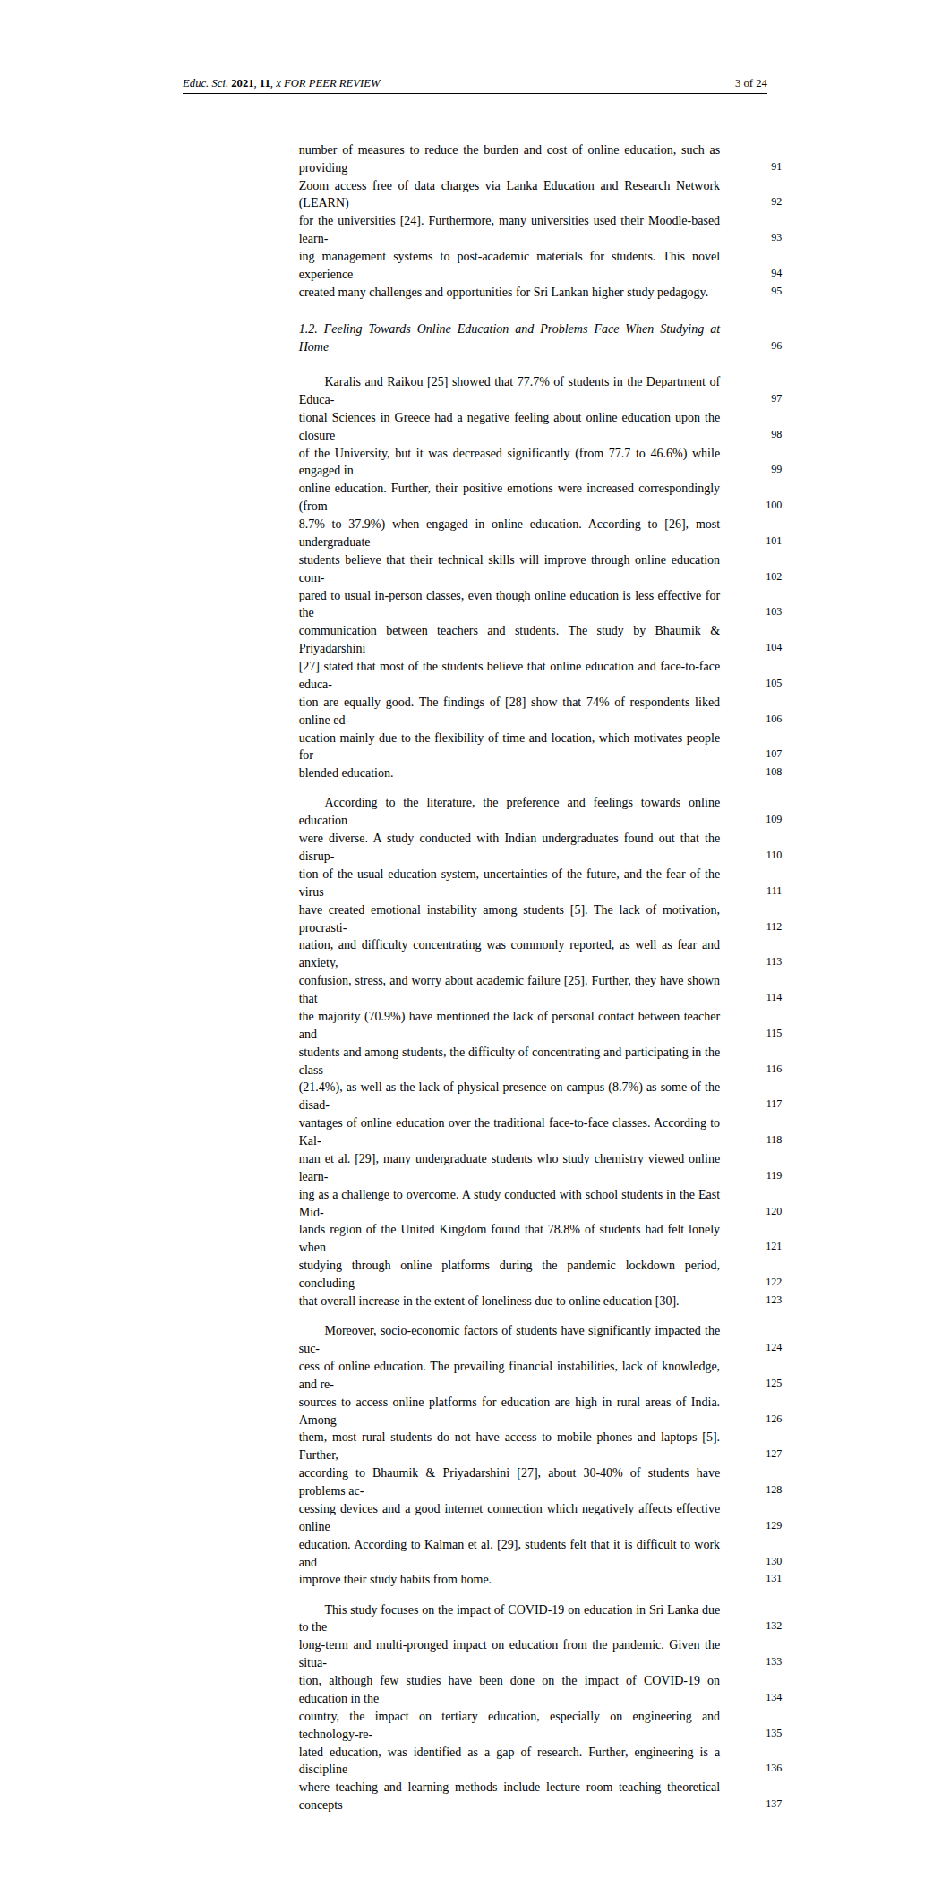Educ. Sci. 2021, 11, x FOR PEER REVIEW 3 of 24
number of measures to reduce the burden and cost of online education, such as providing91
Zoom access free of data charges via Lanka Education and Research Network (LEARN)92
for the universities [24]. Furthermore, many universities used their Moodle-based learn-93
ing management systems to post-academic materials for students. This novel experience94
created many challenges and opportunities for Sri Lankan higher study pedagogy.95
1.2. Feeling Towards Online Education and Problems Face When Studying at Home 96
Karalis and Raikou [25] showed that 77.7% of students in the Department of Educa-97
tional Sciences in Greece had a negative feeling about online education upon the closure98
of the University, but it was decreased significantly (from 77.7 to 46.6%) while engaged in99
online education. Further, their positive emotions were increased correspondingly (from100
8.7% to 37.9%) when engaged in online education. According to [26], most undergraduate101
students believe that their technical skills will improve through online education com-102
pared to usual in-person classes, even though online education is less effective for the103
communication between teachers and students. The study by Bhaumik & Priyadarshini104
[27] stated that most of the students believe that online education and face-to-face educa-105
tion are equally good. The findings of [28] show that 74% of respondents liked online ed-106
ucation mainly due to the flexibility of time and location, which motivates people for107
blended education.108
According to the literature, the preference and feelings towards online education109
were diverse. A study conducted with Indian undergraduates found out that the disrup-110
tion of the usual education system, uncertainties of the future, and the fear of the virus111
have created emotional instability among students [5]. The lack of motivation, procrasti-112
nation, and difficulty concentrating was commonly reported, as well as fear and anxiety,113
confusion, stress, and worry about academic failure [25]. Further, they have shown that114
the majority (70.9%) have mentioned the lack of personal contact between teacher and115
students and among students, the difficulty of concentrating and participating in the class116
(21.4%), as well as the lack of physical presence on campus (8.7%) as some of the disad-117
vantages of online education over the traditional face-to-face classes. According to Kal-118
man et al. [29], many undergraduate students who study chemistry viewed online learn-119
ing as a challenge to overcome. A study conducted with school students in the East Mid-120
lands region of the United Kingdom found that 78.8% of students had felt lonely when121
studying through online platforms during the pandemic lockdown period, concluding122
that overall increase in the extent of loneliness due to online education [30].123
Moreover, socio-economic factors of students have significantly impacted the suc-124
cess of online education. The prevailing financial instabilities, lack of knowledge, and re-125
sources to access online platforms for education are high in rural areas of India. Among126
them, most rural students do not have access to mobile phones and laptops [5]. Further,127
according to Bhaumik & Priyadarshini [27], about 30-40% of students have problems ac-128
cessing devices and a good internet connection which negatively affects effective online129
education. According to Kalman et al. [29], students felt that it is difficult to work and130
improve their study habits from home.131
This study focuses on the impact of COVID-19 on education in Sri Lanka due to the132
long-term and multi-pronged impact on education from the pandemic. Given the situa-133
tion, although few studies have been done on the impact of COVID-19 on education in the134
country, the impact on tertiary education, especially on engineering and technology-re-135
lated education, was identified as a gap of research. Further, engineering is a discipline136
where teaching and learning methods include lecture room teaching theoretical concepts137